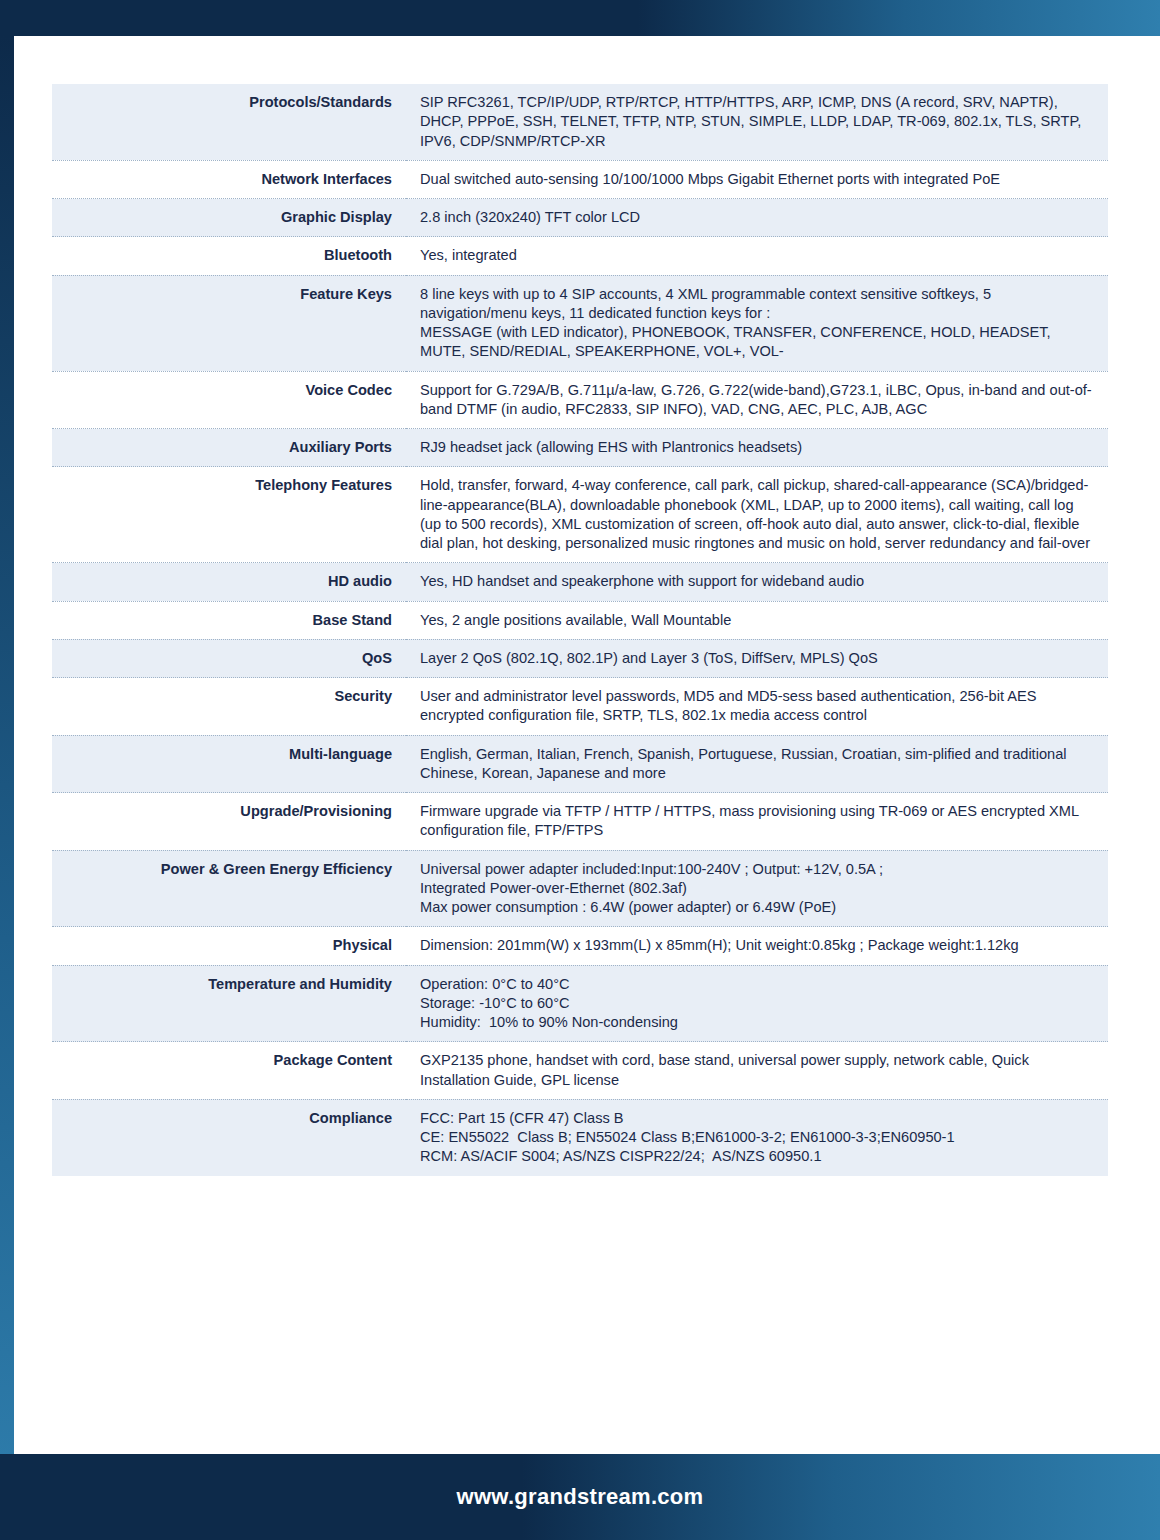| Protocols/Standards | SIP RFC3261, TCP/IP/UDP, RTP/RTCP, HTTP/HTTPS, ARP, ICMP, DNS (A record, SRV, NAPTR), DHCP, PPPoE, SSH, TELNET, TFTP, NTP, STUN, SIMPLE, LLDP, LDAP, TR-069, 802.1x, TLS, SRTP, IPV6, CDP/SNMP/RTCP-XR |
| Network Interfaces | Dual switched auto-sensing 10/100/1000 Mbps Gigabit Ethernet ports with integrated PoE |
| Graphic Display | 2.8 inch (320x240) TFT color LCD |
| Bluetooth | Yes, integrated |
| Feature Keys | 8 line keys with up to 4 SIP accounts, 4 XML programmable context sensitive softkeys, 5 navigation/menu keys, 11 dedicated function keys for : MESSAGE (with LED indicator), PHONEBOOK, TRANSFER, CONFERENCE, HOLD, HEADSET, MUTE, SEND/REDIAL, SPEAKERPHONE, VOL+, VOL- |
| Voice Codec | Support for G.729A/B, G.711µ/a-law, G.726, G.722(wide-band),G723.1, iLBC, Opus, in-band and out-of-band DTMF (in audio, RFC2833, SIP INFO), VAD, CNG, AEC, PLC, AJB, AGC |
| Auxiliary Ports | RJ9 headset jack (allowing EHS with Plantronics headsets) |
| Telephony Features | Hold, transfer, forward, 4-way conference, call park, call pickup, shared-call-appearance (SCA)/bridged-line-appearance(BLA), downloadable phonebook (XML, LDAP, up to 2000 items), call waiting, call log (up to 500 records), XML customization of screen, off-hook auto dial, auto answer, click-to-dial, flexible dial plan, hot desking, personalized music ringtones and music on hold, server redundancy and fail-over |
| HD audio | Yes, HD handset and speakerphone with support for wideband audio |
| Base Stand | Yes, 2 angle positions available, Wall Mountable |
| QoS | Layer 2 QoS (802.1Q, 802.1P) and Layer 3 (ToS, DiffServ, MPLS) QoS |
| Security | User and administrator level passwords, MD5 and MD5-sess based authentication, 256-bit AES encrypted configuration file, SRTP, TLS, 802.1x media access control |
| Multi-language | English, German, Italian, French, Spanish, Portuguese, Russian, Croatian, sim-plified and traditional Chinese, Korean, Japanese and more |
| Upgrade/Provisioning | Firmware upgrade via TFTP / HTTP / HTTPS, mass provisioning using TR-069 or AES encrypted XML configuration file, FTP/FTPS |
| Power & Green Energy Efficiency | Universal power adapter included:Input:100-240V ; Output: +12V, 0.5A ; Integrated Power-over-Ethernet (802.3af) Max power consumption : 6.4W (power adapter) or 6.49W (PoE) |
| Physical | Dimension: 201mm(W) x 193mm(L) x 85mm(H); Unit weight:0.85kg ; Package weight:1.12kg |
| Temperature and Humidity | Operation: 0°C to 40°C Storage: -10°C to 60°C Humidity: 10% to 90% Non-condensing |
| Package Content | GXP2135 phone, handset with cord, base stand, universal power supply, network cable, Quick Installation Guide, GPL license |
| Compliance | FCC: Part 15 (CFR 47) Class B CE: EN55022 Class B; EN55024 Class B;EN61000-3-2; EN61000-3-3;EN60950-1 RCM: AS/ACIF S004; AS/NZS CISPR22/24; AS/NZS 60950.1 |
www.grandstream.com